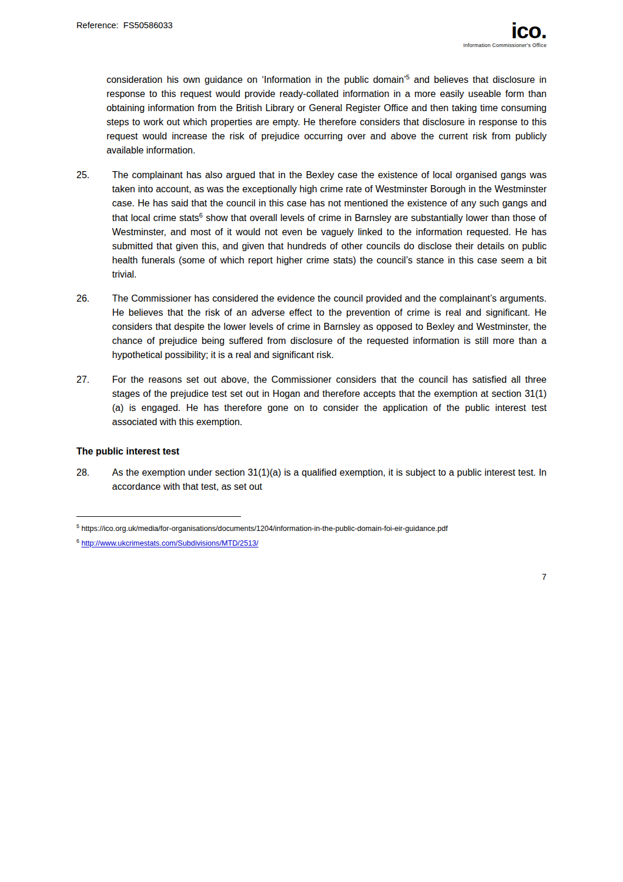Reference: FS50586033
ico.
Information Commissioner's Office
consideration his own guidance on ‘Information in the public domain’5 and believes that disclosure in response to this request would provide ready-collated information in a more easily useable form than obtaining information from the British Library or General Register Office and then taking time consuming steps to work out which properties are empty. He therefore considers that disclosure in response to this request would increase the risk of prejudice occurring over and above the current risk from publicly available information.
25. The complainant has also argued that in the Bexley case the existence of local organised gangs was taken into account, as was the exceptionally high crime rate of Westminster Borough in the Westminster case. He has said that the council in this case has not mentioned the existence of any such gangs and that local crime stats6 show that overall levels of crime in Barnsley are substantially lower than those of Westminster, and most of it would not even be vaguely linked to the information requested. He has submitted that given this, and given that hundreds of other councils do disclose their details on public health funerals (some of which report higher crime stats) the council’s stance in this case seem a bit trivial.
26. The Commissioner has considered the evidence the council provided and the complainant’s arguments. He believes that the risk of an adverse effect to the prevention of crime is real and significant. He considers that despite the lower levels of crime in Barnsley as opposed to Bexley and Westminster, the chance of prejudice being suffered from disclosure of the requested information is still more than a hypothetical possibility; it is a real and significant risk.
27. For the reasons set out above, the Commissioner considers that the council has satisfied all three stages of the prejudice test set out in Hogan and therefore accepts that the exemption at section 31(1)(a) is engaged. He has therefore gone on to consider the application of the public interest test associated with this exemption.
The public interest test
28. As the exemption under section 31(1)(a) is a qualified exemption, it is subject to a public interest test. In accordance with that test, as set out
5 https://ico.org.uk/media/for-organisations/documents/1204/information-in-the-public-domain-foi-eir-guidance.pdf
6 http://www.ukcrimestats.com/Subdivisions/MTD/2513/
7